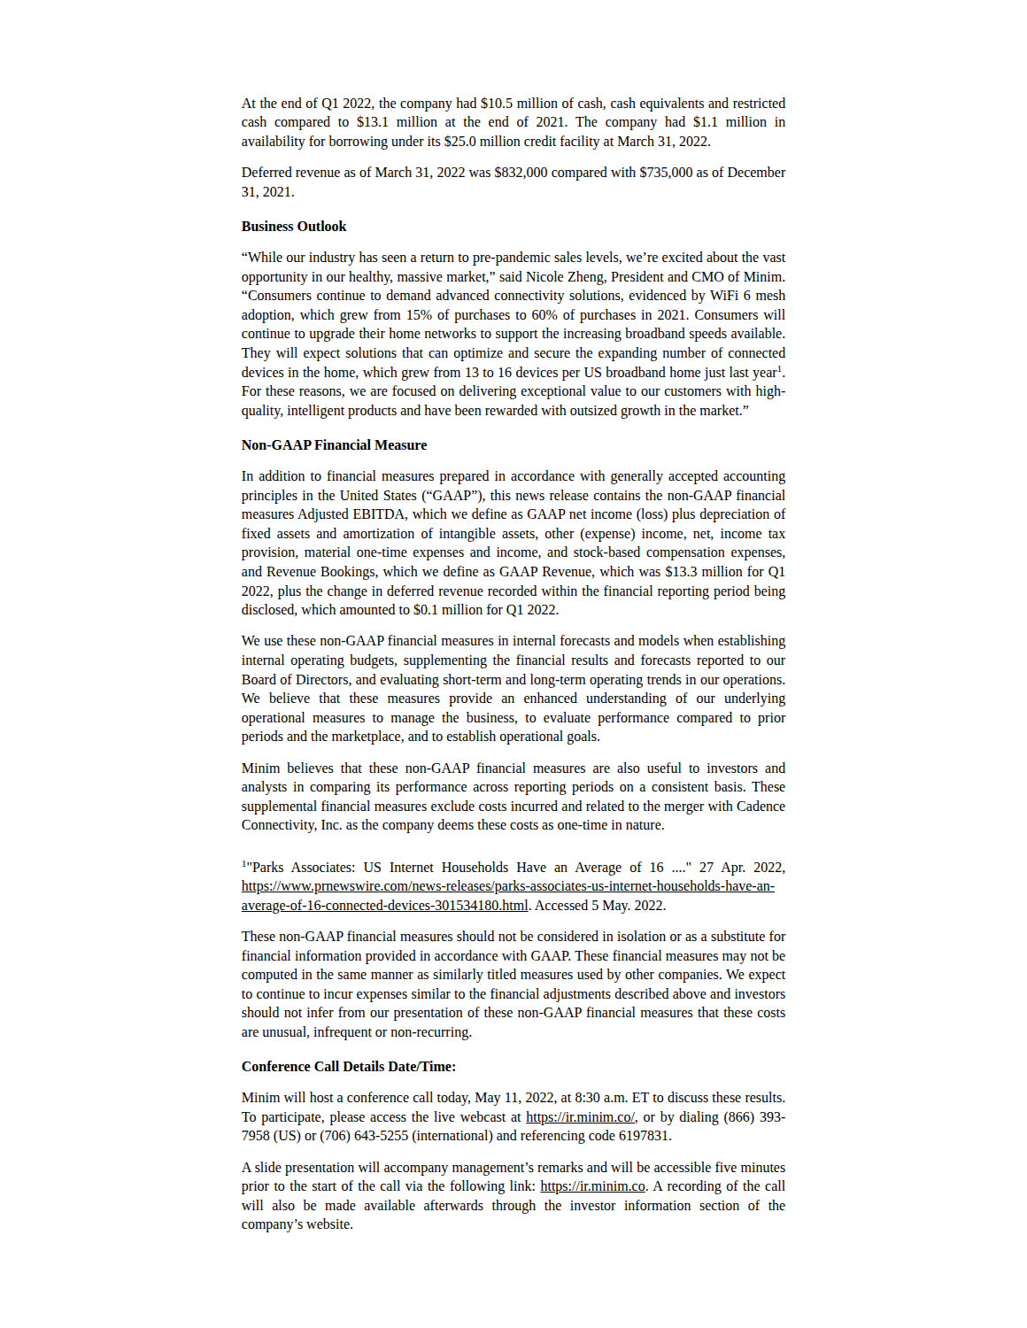At the end of Q1 2022, the company had $10.5 million of cash, cash equivalents and restricted cash compared to $13.1 million at the end of 2021. The company had $1.1 million in availability for borrowing under its $25.0 million credit facility at March 31, 2022.
Deferred revenue as of March 31, 2022 was $832,000 compared with $735,000 as of December 31, 2021.
Business Outlook
“While our industry has seen a return to pre-pandemic sales levels, we’re excited about the vast opportunity in our healthy, massive market,” said Nicole Zheng, President and CMO of Minim. “Consumers continue to demand advanced connectivity solutions, evidenced by WiFi 6 mesh adoption, which grew from 15% of purchases to 60% of purchases in 2021. Consumers will continue to upgrade their home networks to support the increasing broadband speeds available. They will expect solutions that can optimize and secure the expanding number of connected devices in the home, which grew from 13 to 16 devices per US broadband home just last year1. For these reasons, we are focused on delivering exceptional value to our customers with high-quality, intelligent products and have been rewarded with outsized growth in the market.”
Non-GAAP Financial Measure
In addition to financial measures prepared in accordance with generally accepted accounting principles in the United States (“GAAP”), this news release contains the non-GAAP financial measures Adjusted EBITDA, which we define as GAAP net income (loss) plus depreciation of fixed assets and amortization of intangible assets, other (expense) income, net, income tax provision, material one-time expenses and income, and stock-based compensation expenses, and Revenue Bookings, which we define as GAAP Revenue, which was $13.3 million for Q1 2022, plus the change in deferred revenue recorded within the financial reporting period being disclosed, which amounted to $0.1 million for Q1 2022.
We use these non-GAAP financial measures in internal forecasts and models when establishing internal operating budgets, supplementing the financial results and forecasts reported to our Board of Directors, and evaluating short-term and long-term operating trends in our operations. We believe that these measures provide an enhanced understanding of our underlying operational measures to manage the business, to evaluate performance compared to prior periods and the marketplace, and to establish operational goals.
Minim believes that these non-GAAP financial measures are also useful to investors and analysts in comparing its performance across reporting periods on a consistent basis. These supplemental financial measures exclude costs incurred and related to the merger with Cadence Connectivity, Inc. as the company deems these costs as one-time in nature.
1"Parks Associates: US Internet Households Have an Average of 16 ...." 27 Apr. 2022, https://www.prnewswire.com/news-releases/parks-associates-us-internet-households-have-an-average-of-16-connected-devices-301534180.html. Accessed 5 May. 2022.
These non-GAAP financial measures should not be considered in isolation or as a substitute for financial information provided in accordance with GAAP. These financial measures may not be computed in the same manner as similarly titled measures used by other companies. We expect to continue to incur expenses similar to the financial adjustments described above and investors should not infer from our presentation of these non-GAAP financial measures that these costs are unusual, infrequent or non-recurring.
Conference Call Details Date/Time:
Minim will host a conference call today, May 11, 2022, at 8:30 a.m. ET to discuss these results. To participate, please access the live webcast at https://ir.minim.co/, or by dialing (866) 393-7958 (US) or (706) 643-5255 (international) and referencing code 6197831.
A slide presentation will accompany management’s remarks and will be accessible five minutes prior to the start of the call via the following link: https://ir.minim.co. A recording of the call will also be made available afterwards through the investor information section of the company’s website.